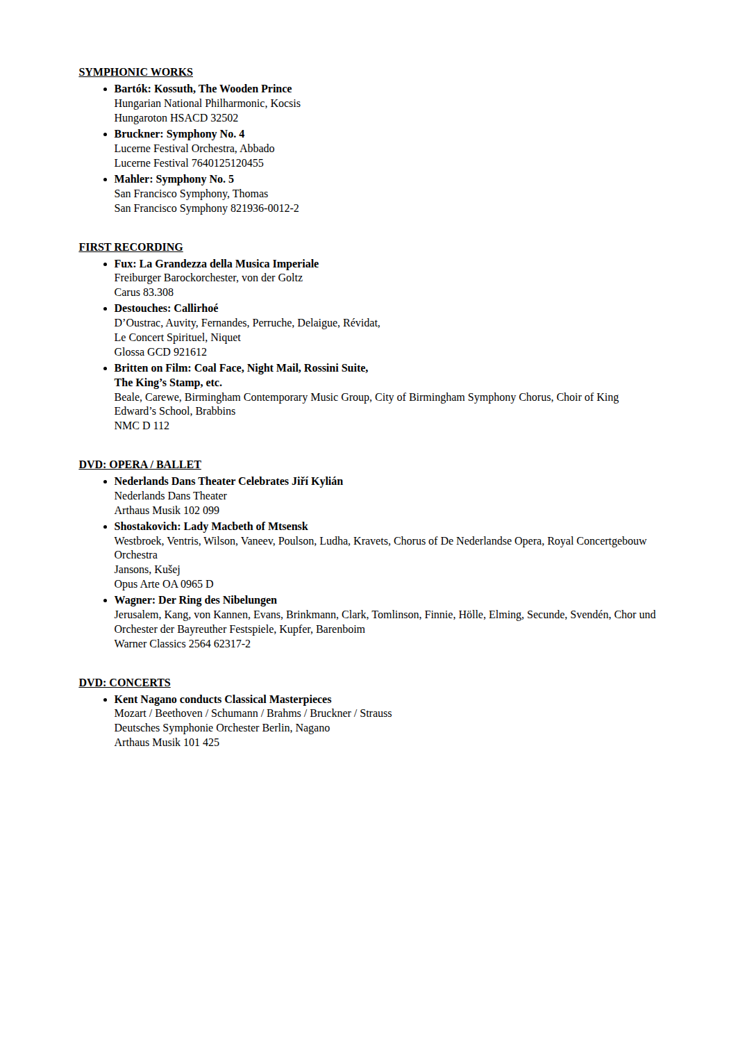Symphonic Works
Bartók: Kossuth, The Wooden Prince
Hungarian National Philharmonic, Kocsis
Hungaroton HSACD 32502
Bruckner: Symphony No. 4
Lucerne Festival Orchestra, Abbado
Lucerne Festival 7640125120455
Mahler: Symphony No. 5
San Francisco Symphony, Thomas
San Francisco Symphony 821936-0012-2
First Recording
Fux: La Grandezza della Musica Imperiale
Freiburger Barockorchester, von der Goltz
Carus 83.308
Destouches: Callirhoé
D’Oustrac, Auvity, Fernandes, Perruche, Delaigue, Révidat,
Le Concert Spirituel, Niquet
Glossa GCD 921612
Britten on Film: Coal Face, Night Mail, Rossini Suite,
The King’s Stamp, etc.
Beale, Carewe, Birmingham Contemporary Music Group, City of Birmingham Symphony Chorus, Choir of King Edward’s School, Brabbins
NMC D 112
DVD: Opera / Ballet
Nederlands Dans Theater Celebrates Jiří Kylián
Nederlands Dans Theater
Arthaus Musik 102 099
Shostakovich: Lady Macbeth of Mtsensk
Westbroek, Ventris, Wilson, Vaneev, Poulson, Ludha, Kravets, Chorus of De Nederlandse Opera, Royal Concertgebouw Orchestra
Jansons, Kušej
Opus Arte OA 0965 D
Wagner: Der Ring des Nibelungen
Jerusalem, Kang, von Kannen, Evans, Brinkmann, Clark, Tomlinson, Finnie, Hölle, Elming, Secunde, Svendén, Chor und Orchester der Bayreuther Festspiele, Kupfer, Barenboim
Warner Classics 2564 62317-2
DVD: Concerts
Kent Nagano conducts Classical Masterpieces
Mozart / Beethoven / Schumann / Brahms / Bruckner / Strauss
Deutsches Symphonie Orchester Berlin, Nagano
Arthaus Musik 101 425